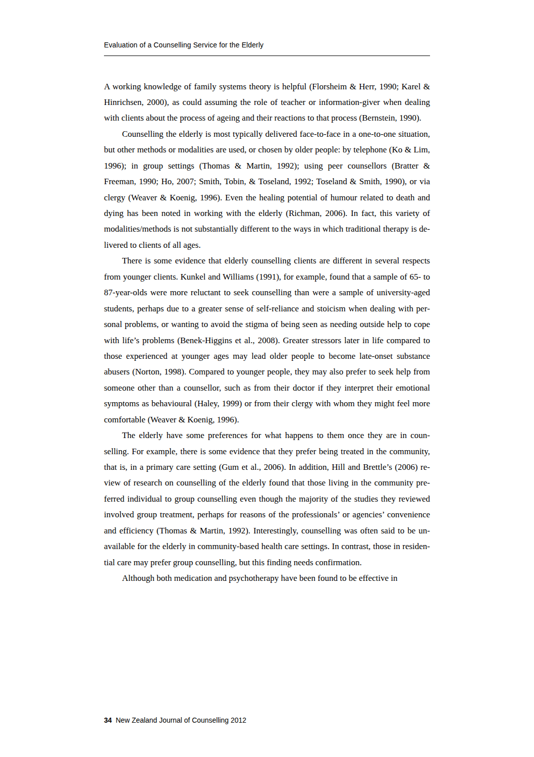Evaluation of a Counselling Service for the Elderly
A working knowledge of family systems theory is helpful (Florsheim & Herr, 1990; Karel & Hinrichsen, 2000), as could assuming the role of teacher or information-giver when dealing with clients about the process of ageing and their reactions to that process (Bernstein, 1990).
Counselling the elderly is most typically delivered face-to-face in a one-to-one situation, but other methods or modalities are used, or chosen by older people: by telephone (Ko & Lim, 1996); in group settings (Thomas & Martin, 1992); using peer counsellors (Bratter & Freeman, 1990; Ho, 2007; Smith, Tobin, & Toseland, 1992; Toseland & Smith, 1990), or via clergy (Weaver & Koenig, 1996). Even the healing potential of humour related to death and dying has been noted in working with the elderly (Richman, 2006). In fact, this variety of modalities/methods is not substantially different to the ways in which traditional therapy is delivered to clients of all ages.
There is some evidence that elderly counselling clients are different in several respects from younger clients. Kunkel and Williams (1991), for example, found that a sample of 65- to 87-year-olds were more reluctant to seek counselling than were a sample of university-aged students, perhaps due to a greater sense of self-reliance and stoicism when dealing with personal problems, or wanting to avoid the stigma of being seen as needing outside help to cope with life’s problems (Benek-Higgins et al., 2008). Greater stressors later in life compared to those experienced at younger ages may lead older people to become late-onset substance abusers (Norton, 1998). Compared to younger people, they may also prefer to seek help from someone other than a counsellor, such as from their doctor if they interpret their emotional symptoms as behavioural (Haley, 1999) or from their clergy with whom they might feel more comfortable (Weaver & Koenig, 1996).
The elderly have some preferences for what happens to them once they are in counselling. For example, there is some evidence that they prefer being treated in the community, that is, in a primary care setting (Gum et al., 2006). In addition, Hill and Brettle’s (2006) review of research on counselling of the elderly found that those living in the community preferred individual to group counselling even though the majority of the studies they reviewed involved group treatment, perhaps for reasons of the professionals’ or agencies’ convenience and efficiency (Thomas & Martin, 1992). Interestingly, counselling was often said to be unavailable for the elderly in community-based health care settings. In contrast, those in residential care may prefer group counselling, but this finding needs confirmation.
Although both medication and psychotherapy have been found to be effective in
34 New Zealand Journal of Counselling 2012